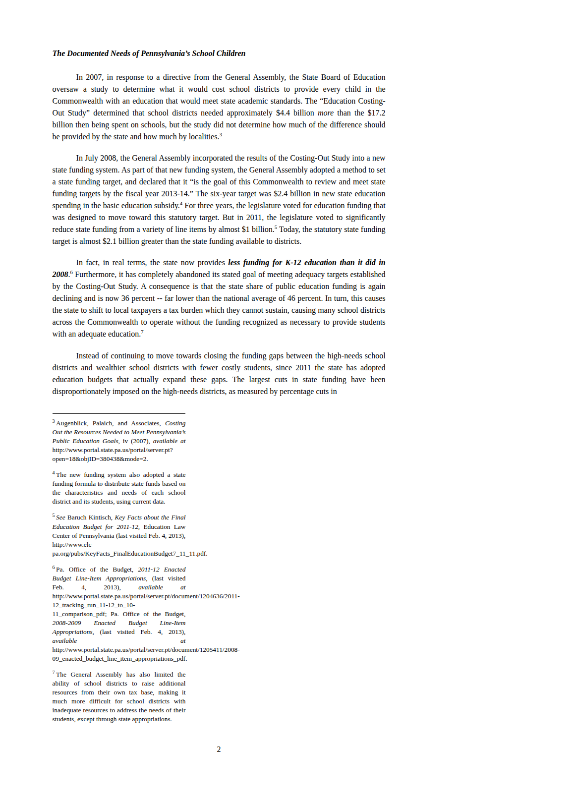The Documented Needs of Pennsylvania’s School Children
In 2007, in response to a directive from the General Assembly, the State Board of Education oversaw a study to determine what it would cost school districts to provide every child in the Commonwealth with an education that would meet state academic standards. The “Education Costing-Out Study” determined that school districts needed approximately $4.4 billion more than the $17.2 billion then being spent on schools, but the study did not determine how much of the difference should be provided by the state and how much by localities.3
In July 2008, the General Assembly incorporated the results of the Costing-Out Study into a new state funding system. As part of that new funding system, the General Assembly adopted a method to set a state funding target, and declared that it “is the goal of this Commonwealth to review and meet state funding targets by the fiscal year 2013-14.” The six-year target was $2.4 billion in new state education spending in the basic education subsidy.4 For three years, the legislature voted for education funding that was designed to move toward this statutory target. But in 2011, the legislature voted to significantly reduce state funding from a variety of line items by almost $1 billion.5 Today, the statutory state funding target is almost $2.1 billion greater than the state funding available to districts.
In fact, in real terms, the state now provides less funding for K-12 education than it did in 2008.6 Furthermore, it has completely abandoned its stated goal of meeting adequacy targets established by the Costing-Out Study. A consequence is that the state share of public education funding is again declining and is now 36 percent -- far lower than the national average of 46 percent. In turn, this causes the state to shift to local taxpayers a tax burden which they cannot sustain, causing many school districts across the Commonwealth to operate without the funding recognized as necessary to provide students with an adequate education.7
Instead of continuing to move towards closing the funding gaps between the high-needs school districts and wealthier school districts with fewer costly students, since 2011 the state has adopted education budgets that actually expand these gaps. The largest cuts in state funding have been disproportionately imposed on the high-needs districts, as measured by percentage cuts in
Augenblick, Palaich, and Associates, Costing Out the Resources Needed to Meet Pennsylvania’s Public Education Goals, iv (2007), available at http://www.portal.state.pa.us/portal/server.pt?open=18&objID=380438&mode=2.
The new funding system also adopted a state funding formula to distribute state funds based on the characteristics and needs of each school district and its students, using current data.
See Baruch Kintisch, Key Facts about the Final Education Budget for 2011-12, Education Law Center of Pennsylvania (last visited Feb. 4, 2013), http://www.elc-pa.org/pubs/KeyFacts_FinalEducationBudget7_11_11.pdf.
Pa. Office of the Budget, 2011-12 Enacted Budget Line-Item Appropriations, (last visited Feb. 4, 2013), available at http://www.portal.state.pa.us/portal/server.pt/document/1204636/2011-12_tracking_run_11-12_to_10-11_comparison_pdf; Pa. Office of the Budget, 2008-2009 Enacted Budget Line-Item Appropriations, (last visited Feb. 4, 2013), available at http://www.portal.state.pa.us/portal/server.pt/document/1205411/2008-09_enacted_budget_line_item_appropriations_pdf.
The General Assembly has also limited the ability of school districts to raise additional resources from their own tax base, making it much more difficult for school districts with inadequate resources to address the needs of their students, except through state appropriations.
2